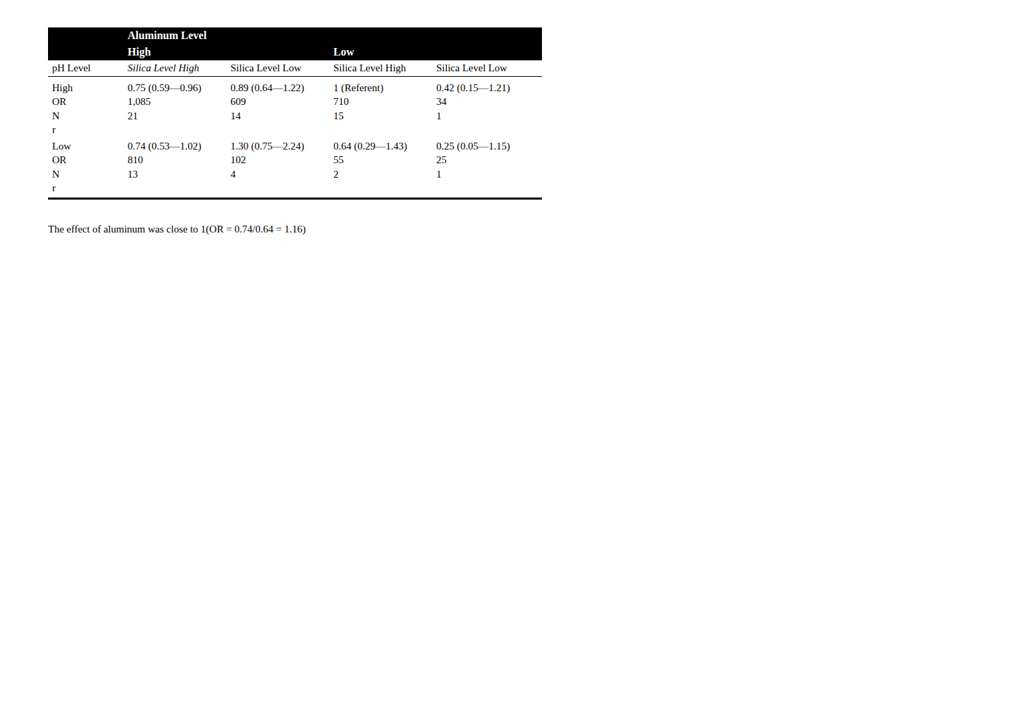| | Aluminum Level | |
| | High | Low |
| pH Level | Silica Level High | Silica Level Low | Silica Level High | Silica Level Low |
| High OR N r | 0.75 (0.59—0.96) 1,085 21 | 0.89 (0.64—1.22) 609 14 | 1 (Referent) 710 15 | 0.42 (0.15—1.21) 34 1 |
| Low OR N r | 0.74 (0.53—1.02) 810 13 | 1.30 (0.75—2.24) 102 4 | 0.64 (0.29—1.43) 55 2 | 0.25 (0.05—1.15) 25 1 |
The effect of aluminum was close to 1(OR = 0.74/0.64 = 1.16)